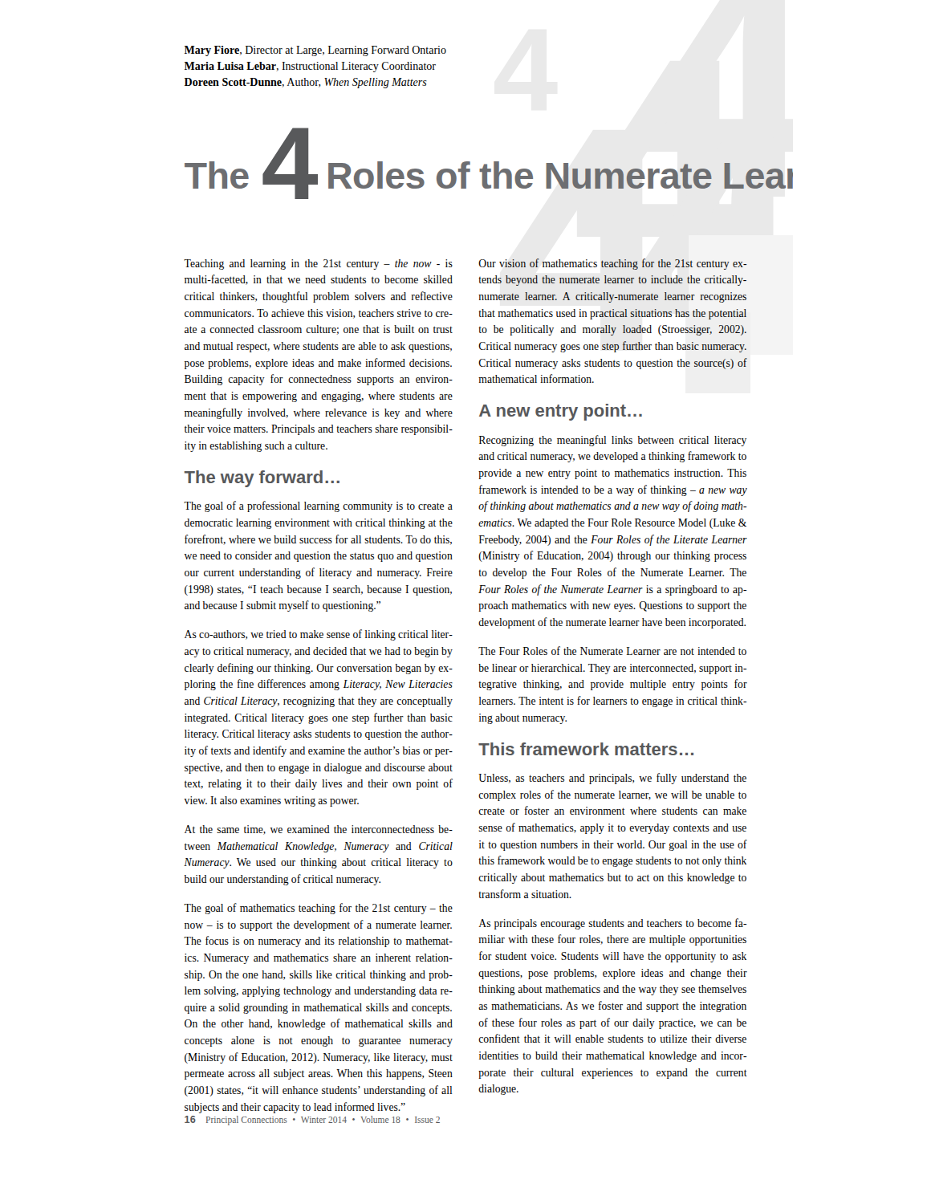4 4 4 4 4
Mary Fiore, Director at Large, Learning Forward Ontario
Maria Luisa Lebar, Instructional Literacy Coordinator
Doreen Scott-Dunne, Author, When Spelling Matters
The 4 Roles of the Numerate Learner
Teaching and learning in the 21st century – the now - is multi-facetted, in that we need students to become skilled critical thinkers, thoughtful problem solvers and reflective communicators. To achieve this vision, teachers strive to create a connected classroom culture; one that is built on trust and mutual respect, where students are able to ask questions, pose problems, explore ideas and make informed decisions. Building capacity for connectedness supports an environment that is empowering and engaging, where students are meaningfully involved, where relevance is key and where their voice matters. Principals and teachers share responsibility in establishing such a culture.
The way forward…
The goal of a professional learning community is to create a democratic learning environment with critical thinking at the forefront, where we build success for all students. To do this, we need to consider and question the status quo and question our current understanding of literacy and numeracy. Freire (1998) states, “I teach because I search, because I question, and because I submit myself to questioning.”
As co-authors, we tried to make sense of linking critical literacy to critical numeracy, and decided that we had to begin by clearly defining our thinking. Our conversation began by exploring the fine differences among Literacy, New Literacies and Critical Literacy, recognizing that they are conceptually integrated. Critical literacy goes one step further than basic literacy. Critical literacy asks students to question the authority of texts and identify and examine the author’s bias or perspective, and then to engage in dialogue and discourse about text, relating it to their daily lives and their own point of view. It also examines writing as power.
At the same time, we examined the interconnectedness between Mathematical Knowledge, Numeracy and Critical Numeracy. We used our thinking about critical literacy to build our understanding of critical numeracy.
The goal of mathematics teaching for the 21st century – the now – is to support the development of a numerate learner. The focus is on numeracy and its relationship to mathematics. Numeracy and mathematics share an inherent relationship. On the one hand, skills like critical thinking and problem solving, applying technology and understanding data require a solid grounding in mathematical skills and concepts. On the other hand, knowledge of mathematical skills and concepts alone is not enough to guarantee numeracy (Ministry of Education, 2012). Numeracy, like literacy, must permeate across all subject areas. When this happens, Steen (2001) states, “it will enhance students’ understanding of all subjects and their capacity to lead informed lives.”
Our vision of mathematics teaching for the 21st century extends beyond the numerate learner to include the critically-numerate learner. A critically-numerate learner recognizes that mathematics used in practical situations has the potential to be politically and morally loaded (Stroessiger, 2002). Critical numeracy goes one step further than basic numeracy. Critical numeracy asks students to question the source(s) of mathematical information.
A new entry point…
Recognizing the meaningful links between critical literacy and critical numeracy, we developed a thinking framework to provide a new entry point to mathematics instruction. This framework is intended to be a way of thinking – a new way of thinking about mathematics and a new way of doing mathematics. We adapted the Four Role Resource Model (Luke & Freebody, 2004) and the Four Roles of the Literate Learner (Ministry of Education, 2004) through our thinking process to develop the Four Roles of the Numerate Learner. The Four Roles of the Numerate Learner is a springboard to approach mathematics with new eyes. Questions to support the development of the numerate learner have been incorporated.
The Four Roles of the Numerate Learner are not intended to be linear or hierarchical. They are interconnected, support integrative thinking, and provide multiple entry points for learners. The intent is for learners to engage in critical thinking about numeracy.
This framework matters…
Unless, as teachers and principals, we fully understand the complex roles of the numerate learner, we will be unable to create or foster an environment where students can make sense of mathematics, apply it to everyday contexts and use it to question numbers in their world. Our goal in the use of this framework would be to engage students to not only think critically about mathematics but to act on this knowledge to transform a situation.
As principals encourage students and teachers to become familiar with these four roles, there are multiple opportunities for student voice. Students will have the opportunity to ask questions, pose problems, explore ideas and change their thinking about mathematics and the way they see themselves as mathematicians. As we foster and support the integration of these four roles as part of our daily practice, we can be confident that it will enable students to utilize their diverse identities to build their mathematical knowledge and incorporate their cultural experiences to expand the current dialogue.
16 Principal Connections • Winter 2014 • Volume 18 • Issue 2